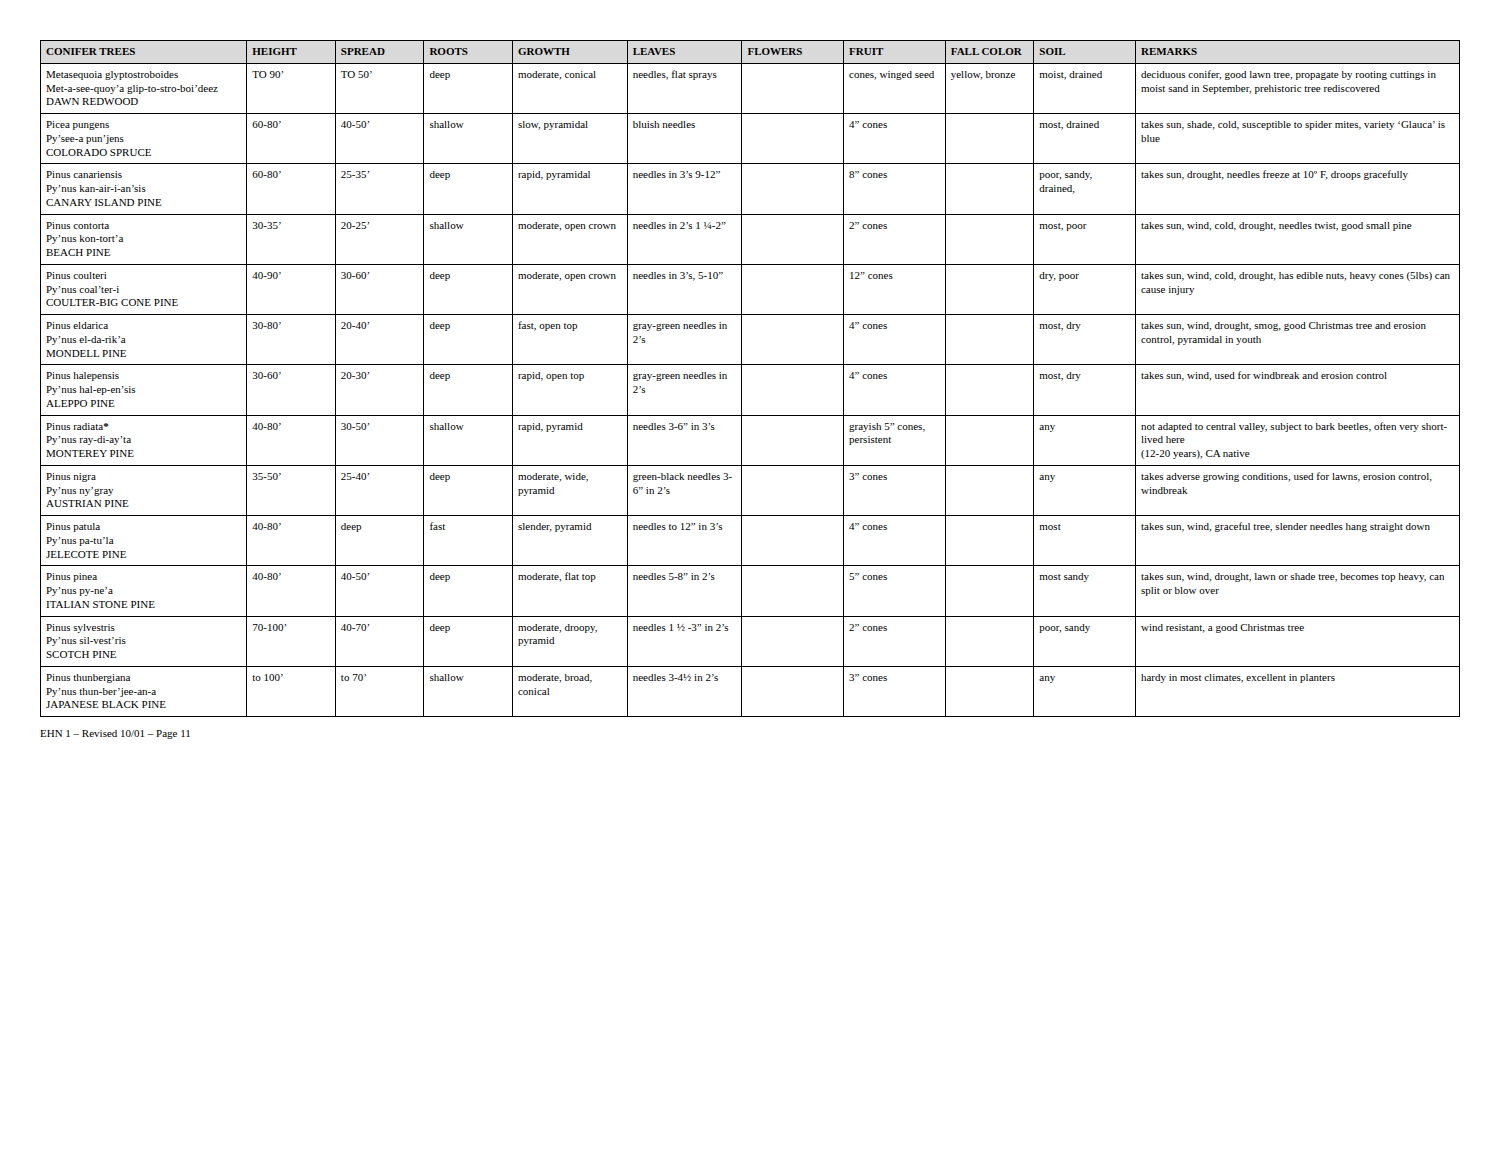| CONIFER TREES | HEIGHT | SPREAD | ROOTS | GROWTH | LEAVES | FLOWERS | FRUIT | FALL COLOR | SOIL | REMARKS |
| --- | --- | --- | --- | --- | --- | --- | --- | --- | --- | --- |
| Metasequoia glyptostroboides Met-a-see-quoy’a glip-to-stro-boi’deez DAWN REDWOOD | TO 90’ | TO 50’ | deep | moderate, conical | needles, flat sprays | | cones, winged seed | yellow, bronze | moist, drained | deciduous conifer, good lawn tree, propagate by rooting cuttings in moist sand in September, prehistoric tree rediscovered |
| Picea pungens Py’see-a pun’jens COLORADO SPRUCE | 60-80’ | 40-50’ | shallow | slow, pyramidal | bluish needles | | 4” cones | | most, drained | takes sun, shade, cold, susceptible to spider mites, variety ‘Glauca’ is blue |
| Pinus canariensis Py’nus kan-air-i-an’sis CANARY ISLAND PINE | 60-80’ | 25-35’ | deep | rapid, pyramidal | needles in 3’s 9-12” | | 8” cones | | poor, sandy, drained, | takes sun, drought, needles freeze at 10º F, droops gracefully |
| Pinus contorta Py’nus kon-tort’a BEACH PINE | 30-35’ | 20-25’ | shallow | moderate, open crown | needles in 2’s 1 ¼-2” | | 2” cones | | most, poor | takes sun, wind, cold, drought, needles twist, good small pine |
| Pinus coulteri Py’nus coal’ter-i COULTER-BIG CONE PINE | 40-90’ | 30-60’ | deep | moderate, open crown | needles in 3’s, 5-10” | | 12” cones | | dry, poor | takes sun, wind, cold, drought, has edible nuts, heavy cones (5lbs) can cause injury |
| Pinus eldarica Py’nus el-da-rik’a MONDELL PINE | 30-80’ | 20-40’ | deep | fast, open top | gray-green needles in 2’s | | 4” cones | | most, dry | takes sun, wind, drought, smog, good Christmas tree and erosion control, pyramidal in youth |
| Pinus halepensis Py’nus hal-ep-en’sis ALEPPO PINE | 30-60’ | 20-30’ | deep | rapid, open top | gray-green needles in 2’s | | 4” cones | | most, dry | takes sun, wind, used for windbreak and erosion control |
| Pinus radiata * Py’nus ray-di-ay’ta MONTEREY PINE | 40-80’ | 30-50’ | shallow | rapid, pyramid | needles 3-6” in 3’s | | grayish 5” cones, persistent | | any | not adapted to central valley, subject to bark beetles, often very short-lived here (12-20 years), CA native |
| Pinus nigra Py’nus ny’gray AUSTRIAN PINE | 35-50’ | 25-40’ | deep | moderate, wide, pyramid | green-black needles 3-6” in 2’s | | 3” cones | | any | takes adverse growing conditions, used for lawns, erosion control, windbreak |
| Pinus patula Py’nus pa-tu’la JELECOTE PINE | 40-80’ | deep | fast | slender, pyramid | needles to 12” in 3’s | | 4” cones | | most | takes sun, wind, graceful tree, slender needles hang straight down |
| Pinus pinea Py’nus py-ne’a ITALIAN STONE PINE | 40-80’ | 40-50’ | deep | moderate, flat top | needles 5-8” in 2’s | | 5” cones | | most sandy | takes sun, wind, drought, lawn or shade tree, becomes top heavy, can split or blow over |
| Pinus sylvestris Py’nus sil-vest’ris SCOTCH PINE | 70-100’ | 40-70’ | deep | moderate, droopy, pyramid | needles 1 ½ -3” in 2’s | | 2” cones | | poor, sandy | wind resistant, a good Christmas tree |
| Pinus thunbergiana Py’nus thun-ber’jee-an-a JAPANESE BLACK PINE | to 100’ | to 70’ | shallow | moderate, broad, conical | needles 3-4½ in 2’s | | 3” cones | | any | hardy in most climates, excellent in planters |
EHN 1 – Revised 10/01 – Page 11